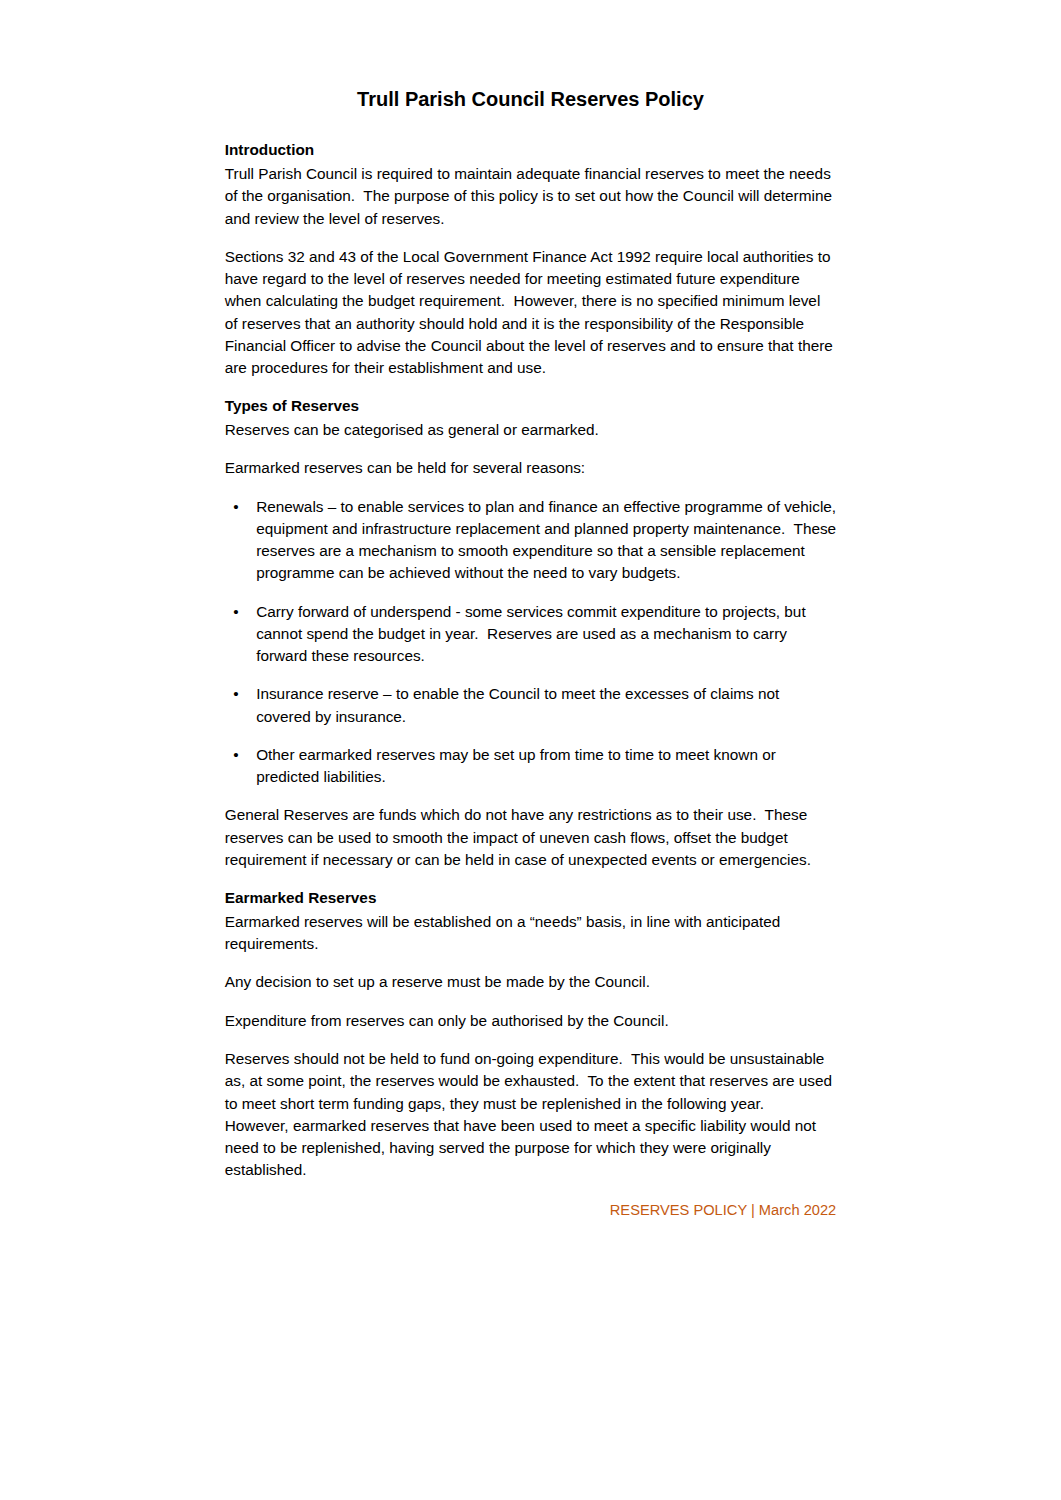Trull Parish Council Reserves Policy
Introduction
Trull Parish Council is required to maintain adequate financial reserves to meet the needs of the organisation. The purpose of this policy is to set out how the Council will determine and review the level of reserves.
Sections 32 and 43 of the Local Government Finance Act 1992 require local authorities to have regard to the level of reserves needed for meeting estimated future expenditure when calculating the budget requirement. However, there is no specified minimum level of reserves that an authority should hold and it is the responsibility of the Responsible Financial Officer to advise the Council about the level of reserves and to ensure that there are procedures for their establishment and use.
Types of Reserves
Reserves can be categorised as general or earmarked.
Earmarked reserves can be held for several reasons:
Renewals – to enable services to plan and finance an effective programme of vehicle, equipment and infrastructure replacement and planned property maintenance. These reserves are a mechanism to smooth expenditure so that a sensible replacement programme can be achieved without the need to vary budgets.
Carry forward of underspend - some services commit expenditure to projects, but cannot spend the budget in year. Reserves are used as a mechanism to carry forward these resources.
Insurance reserve – to enable the Council to meet the excesses of claims not covered by insurance.
Other earmarked reserves may be set up from time to time to meet known or predicted liabilities.
General Reserves are funds which do not have any restrictions as to their use. These reserves can be used to smooth the impact of uneven cash flows, offset the budget requirement if necessary or can be held in case of unexpected events or emergencies.
Earmarked Reserves
Earmarked reserves will be established on a “needs” basis, in line with anticipated requirements.
Any decision to set up a reserve must be made by the Council.
Expenditure from reserves can only be authorised by the Council.
Reserves should not be held to fund on-going expenditure. This would be unsustainable as, at some point, the reserves would be exhausted. To the extent that reserves are used to meet short term funding gaps, they must be replenished in the following year. However, earmarked reserves that have been used to meet a specific liability would not need to be replenished, having served the purpose for which they were originally established.
RESERVES POLICY | March 2022